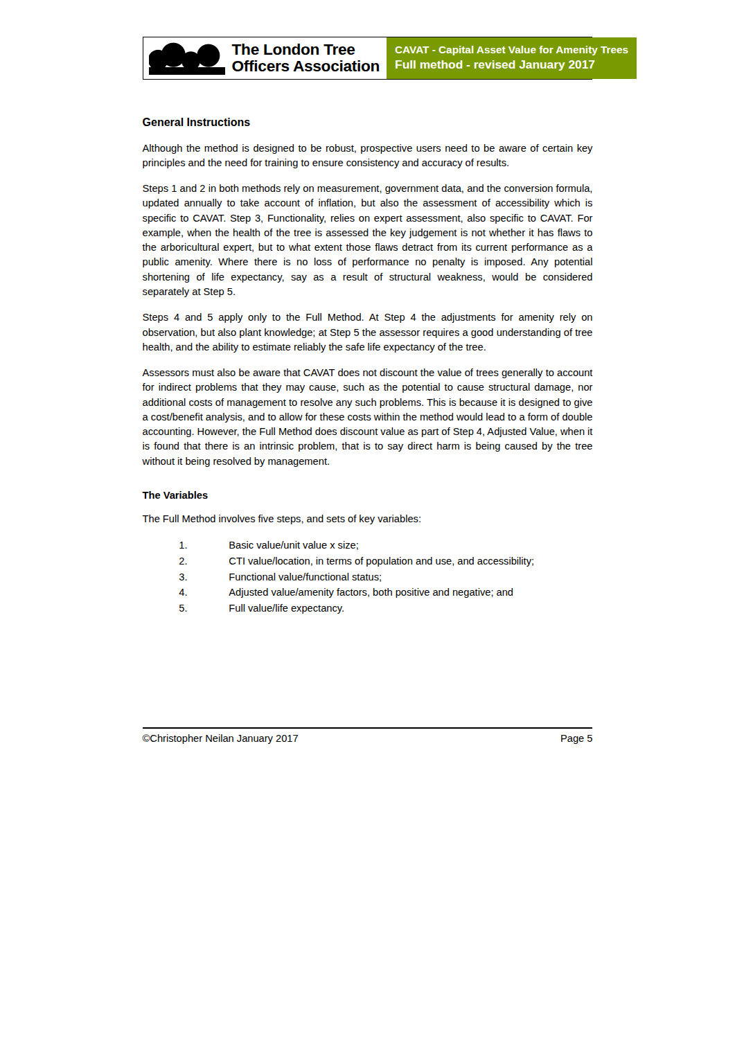The London Tree
Officers Association
CAVAT - Capital Asset Value for Amenity Trees
Full method - revised January 2017
General Instructions
Although the method is designed to be robust, prospective users need to be aware of certain key principles and the need for training to ensure consistency and accuracy of results.
Steps 1 and 2 in both methods rely on measurement, government data, and the conversion formula, updated annually to take account of inflation, but also the assessment of accessibility which is specific to CAVAT. Step 3, Functionality, relies on expert assessment, also specific to CAVAT. For example, when the health of the tree is assessed the key judgement is not whether it has flaws to the arboricultural expert, but to what extent those flaws detract from its current performance as a public amenity. Where there is no loss of performance no penalty is imposed. Any potential shortening of life expectancy, say as a result of structural weakness, would be considered separately at Step 5.
Steps 4 and 5 apply only to the Full Method. At Step 4 the adjustments for amenity rely on observation, but also plant knowledge; at Step 5 the assessor requires a good understanding of tree health, and the ability to estimate reliably the safe life expectancy of the tree.
Assessors must also be aware that CAVAT does not discount the value of trees generally to account for indirect problems that they may cause, such as the potential to cause structural damage, nor additional costs of management to resolve any such problems. This is because it is designed to give a cost/benefit analysis, and to allow for these costs within the method would lead to a form of double accounting. However, the Full Method does discount value as part of Step 4, Adjusted Value, when it is found that there is an intrinsic problem, that is to say direct harm is being caused by the tree without it being resolved by management.
The Variables
The Full Method involves five steps, and sets of key variables:
Basic value/unit value x size;
CTI value/location, in terms of population and use, and accessibility;
Functional value/functional status;
Adjusted value/amenity factors, both positive and negative; and
Full value/life expectancy.
©Christopher Neilan January 2017 Page 5